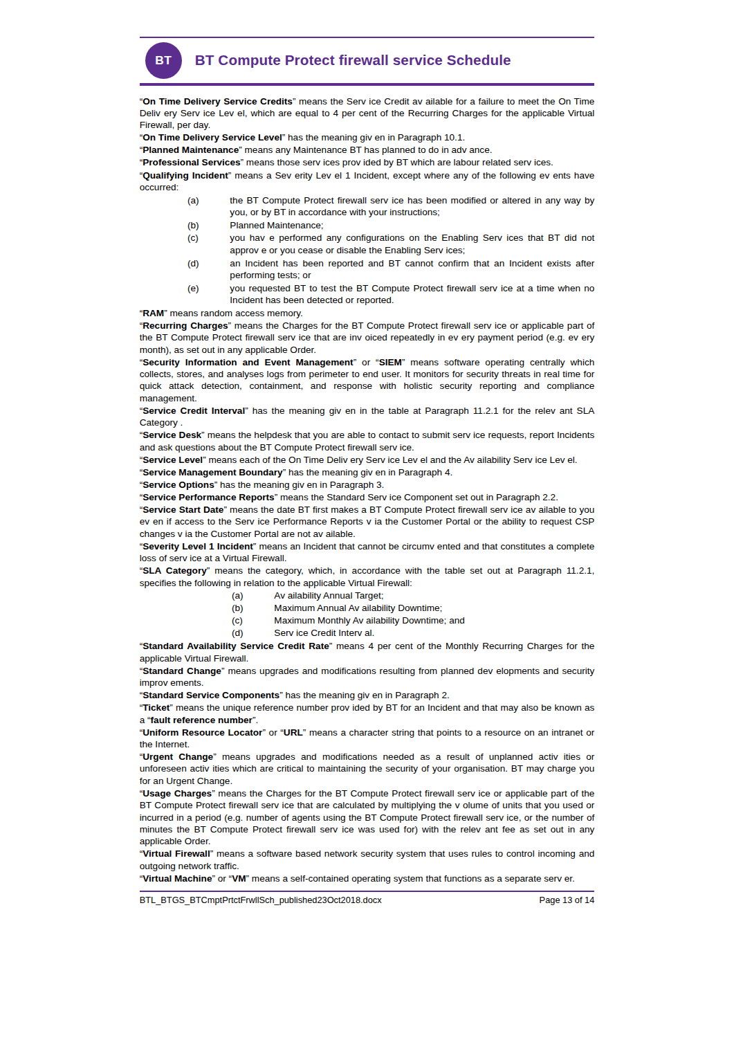BT
BT Compute Protect firewall service Schedule
“On Time Delivery Service Credits” means the Serv ice Credit av ailable for a failure to meet the On Time Deliv ery Serv ice Lev el, which are equal to 4 per cent of the Recurring Charges for the applicable Virtual Firewall, per day.
“On Time Delivery Service Level” has the meaning giv en in Paragraph 10.1.
“Planned Maintenance” means any Maintenance BT has planned to do in adv ance.
“Professional Services” means those serv ices prov ided by BT which are labour related serv ices.
“Qualifying Incident” means a Sev erity Lev el 1 Incident, except where any of the following ev ents have occurred:
(a) the BT Compute Protect firewall serv ice has been modified or altered in any way by you, or by BT in accordance with your instructions;
(b) Planned Maintenance;
(c) you hav e performed any configurations on the Enabling Serv ices that BT did not approv e or you cease or disable the Enabling Serv ices;
(d) an Incident has been reported and BT cannot confirm that an Incident exists after performing tests; or
(e) you requested BT to test the BT Compute Protect firewall serv ice at a time when no Incident has been detected or reported.
“RAM” means random access memory.
“Recurring Charges” means the Charges for the BT Compute Protect firewall serv ice or applicable part of the BT Compute Protect firewall serv ice that are inv oiced repeatedly in ev ery payment period (e.g. ev ery month), as set out in any applicable Order.
“Security Information and Event Management” or “SIEM” means software operating centrally which collects, stores, and analyses logs from perimeter to end user. It monitors for security threats in real time for quick attack detection, containment, and response with holistic security reporting and compliance management.
“Service Credit Interval” has the meaning giv en in the table at Paragraph 11.2.1 for the relev ant SLA Category .
“Service Desk” means the helpdesk that you are able to contact to submit serv ice requests, report Incidents and ask questions about the BT Compute Protect firewall serv ice.
“Service Level” means each of the On Time Deliv ery Serv ice Lev el and the Av ailability Serv ice Lev el.
“Service Management Boundary” has the meaning giv en in Paragraph 4.
“Service Options” has the meaning giv en in Paragraph 3.
“Service Performance Reports” means the Standard Serv ice Component set out in Paragraph 2.2.
“Service Start Date” means the date BT first makes a BT Compute Protect firewall serv ice av ailable to you ev en if access to the Serv ice Performance Reports v ia the Customer Portal or the ability to request CSP changes v ia the Customer Portal are not av ailable.
“Severity Level 1 Incident” means an Incident that cannot be circumv ented and that constitutes a complete loss of serv ice at a Virtual Firewall.
“SLA Category” means the category, which, in accordance with the table set out at Paragraph 11.2.1, specifies the following in relation to the applicable Virtual Firewall:
(a) Av ailability Annual Target;
(b) Maximum Annual Av ailability Downtime;
(c) Maximum Monthly Av ailability Downtime; and
(d) Serv ice Credit Interv al.
“Standard Availability Service Credit Rate” means 4 per cent of the Monthly Recurring Charges for the applicable Virtual Firewall.
“Standard Change” means upgrades and modifications resulting from planned dev elopments and security improv ements.
“Standard Service Components” has the meaning giv en in Paragraph 2.
“Ticket” means the unique reference number prov ided by BT for an Incident and that may also be known as a “fault reference number”.
“Uniform Resource Locator” or “URL” means a character string that points to a resource on an intranet or the Internet.
“Urgent Change” means upgrades and modifications needed as a result of unplanned activ ities or unforeseen activ ities which are critical to maintaining the security of your organisation. BT may charge you for an Urgent Change.
“Usage Charges” means the Charges for the BT Compute Protect firewall serv ice or applicable part of the BT Compute Protect firewall serv ice that are calculated by multiplying the v olume of units that you used or incurred in a period (e.g. number of agents using the BT Compute Protect firewall serv ice, or the number of minutes the BT Compute Protect firewall serv ice was used for) with the relev ant fee as set out in any applicable Order.
“Virtual Firewall” means a software based network security system that uses rules to control incoming and outgoing network traffic.
“Virtual Machine” or “VM” means a self-contained operating system that functions as a separate serv er.
BTL_BTGS_BTCmptPrtctFrwllSch_published23Oct2018.docx Page 13 of 14